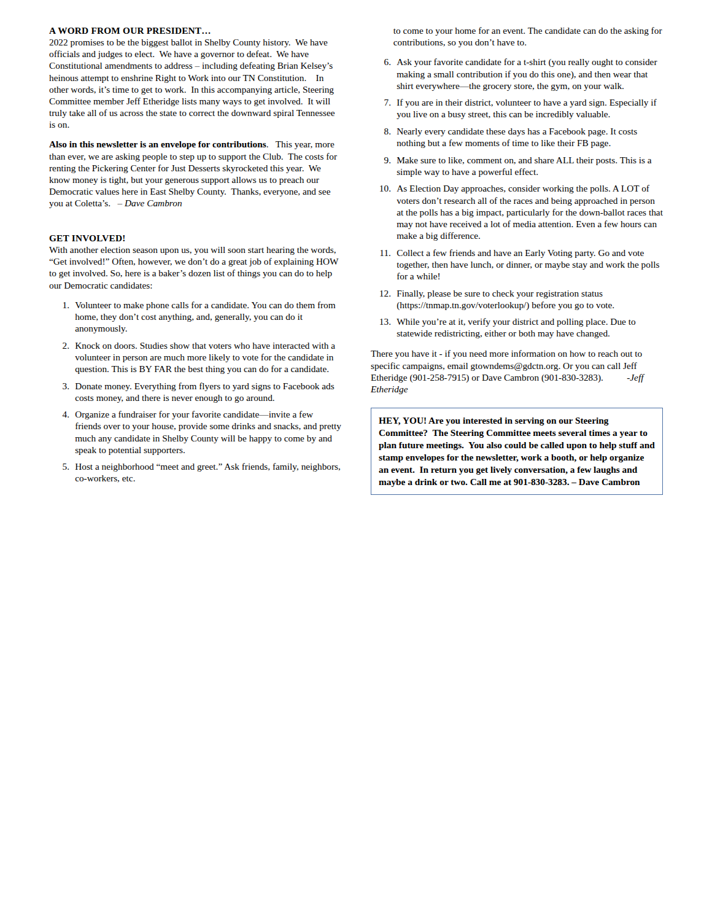A Word From Our President…
2022 promises to be the biggest ballot in Shelby County history. We have officials and judges to elect. We have a governor to defeat. We have Constitutional amendments to address – including defeating Brian Kelsey’s heinous attempt to enshrine Right to Work into our TN Constitution. In other words, it’s time to get to work. In this accompanying article, Steering Committee member Jeff Etheridge lists many ways to get involved. It will truly take all of us across the state to correct the downward spiral Tennessee is on.
Also in this newsletter is an envelope for contributions. This year, more than ever, we are asking people to step up to support the Club. The costs for renting the Pickering Center for Just Desserts skyrocketed this year. We know money is tight, but your generous support allows us to preach our Democratic values here in East Shelby County. Thanks, everyone, and see you at Coletta’s. – Dave Cambron
Get Involved!
With another election season upon us, you will soon start hearing the words, “Get involved!” Often, however, we don’t do a great job of explaining HOW to get involved. So, here is a baker’s dozen list of things you can do to help our Democratic candidates:
Volunteer to make phone calls for a candidate. You can do them from home, they don’t cost anything, and, generally, you can do it anonymously.
Knock on doors. Studies show that voters who have interacted with a volunteer in person are much more likely to vote for the candidate in question. This is BY FAR the best thing you can do for a candidate.
Donate money. Everything from flyers to yard signs to Facebook ads costs money, and there is never enough to go around.
Organize a fundraiser for your favorite candidate—invite a few friends over to your house, provide some drinks and snacks, and pretty much any candidate in Shelby County will be happy to come by and speak to potential supporters.
Host a neighborhood “meet and greet.” Ask friends, family, neighbors, co-workers, etc.
to come to your home for an event. The candidate can do the asking for contributions, so you don’t have to.
Ask your favorite candidate for a t-shirt (you really ought to consider making a small contribution if you do this one), and then wear that shirt everywhere—the grocery store, the gym, on your walk.
If you are in their district, volunteer to have a yard sign. Especially if you live on a busy street, this can be incredibly valuable.
Nearly every candidate these days has a Facebook page. It costs nothing but a few moments of time to like their FB page.
Make sure to like, comment on, and share ALL their posts. This is a simple way to have a powerful effect.
As Election Day approaches, consider working the polls. A LOT of voters don’t research all of the races and being approached in person at the polls has a big impact, particularly for the down-ballot races that may not have received a lot of media attention. Even a few hours can make a big difference.
Collect a few friends and have an Early Voting party. Go and vote together, then have lunch, or dinner, or maybe stay and work the polls for a while!
Finally, please be sure to check your registration status (https://tnmap.tn.gov/voterlookup/) before you go to vote.
While you’re at it, verify your district and polling place. Due to statewide redistricting, either or both may have changed.
There you have it - if you need more information on how to reach out to specific campaigns, email gtowndems@gdctn.org. Or you can call Jeff Etheridge (901-258-7915) or Dave Cambron (901-830-3283). -Jeff Etheridge
HEY, YOU! Are you interested in serving on our Steering Committee? The Steering Committee meets several times a year to plan future meetings. You also could be called upon to help stuff and stamp envelopes for the newsletter, work a booth, or help organize an event. In return you get lively conversation, a few laughs and maybe a drink or two. Call me at 901-830-3283. – Dave Cambron